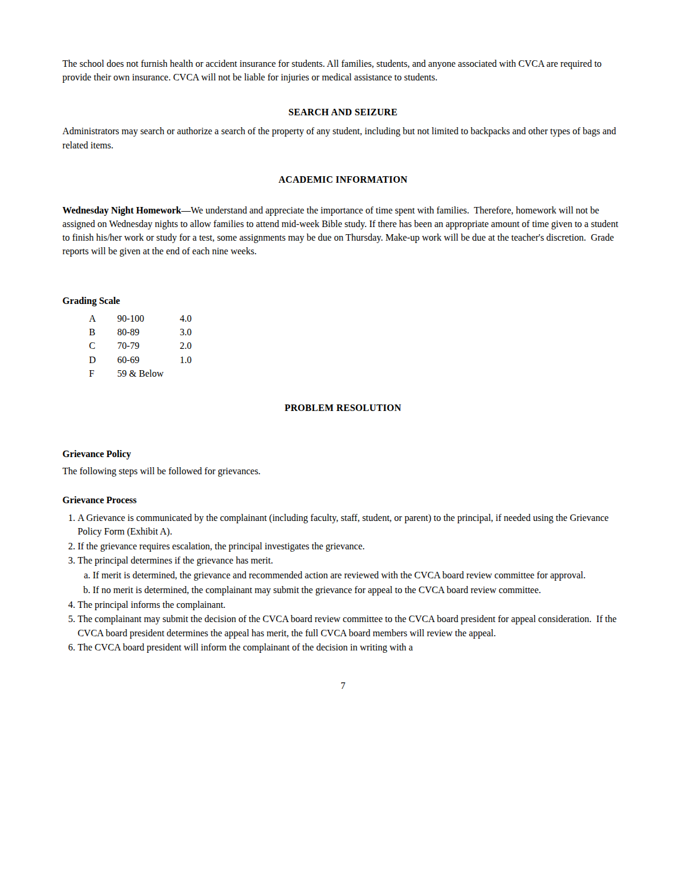The school does not furnish health or accident insurance for students. All families, students, and anyone associated with CVCA are required to provide their own insurance. CVCA will not be liable for injuries or medical assistance to students.
SEARCH AND SEIZURE
Administrators may search or authorize a search of the property of any student, including but not limited to backpacks and other types of bags and related items.
ACADEMIC INFORMATION
Wednesday Night Homework—We understand and appreciate the importance of time spent with families. Therefore, homework will not be assigned on Wednesday nights to allow families to attend mid-week Bible study. If there has been an appropriate amount of time given to a student to finish his/her work or study for a test, some assignments may be due on Thursday. Make-up work will be due at the teacher's discretion. Grade reports will be given at the end of each nine weeks.
Grading Scale
| A | 90-100 | 4.0 |
| B | 80-89 | 3.0 |
| C | 70-79 | 2.0 |
| D | 60-69 | 1.0 |
| F | 59 & Below | |
PROBLEM RESOLUTION
Grievance Policy
The following steps will be followed for grievances.
Grievance Process
A Grievance is communicated by the complainant (including faculty, staff, student, or parent) to the principal, if needed using the Grievance Policy Form (Exhibit A).
If the grievance requires escalation, the principal investigates the grievance.
The principal determines if the grievance has merit.
If merit is determined, the grievance and recommended action are reviewed with the CVCA board review committee for approval.
If no merit is determined, the complainant may submit the grievance for appeal to the CVCA board review committee.
The principal informs the complainant.
The complainant may submit the decision of the CVCA board review committee to the CVCA board president for appeal consideration. If the CVCA board president determines the appeal has merit, the full CVCA board members will review the appeal.
The CVCA board president will inform the complainant of the decision in writing with a
7